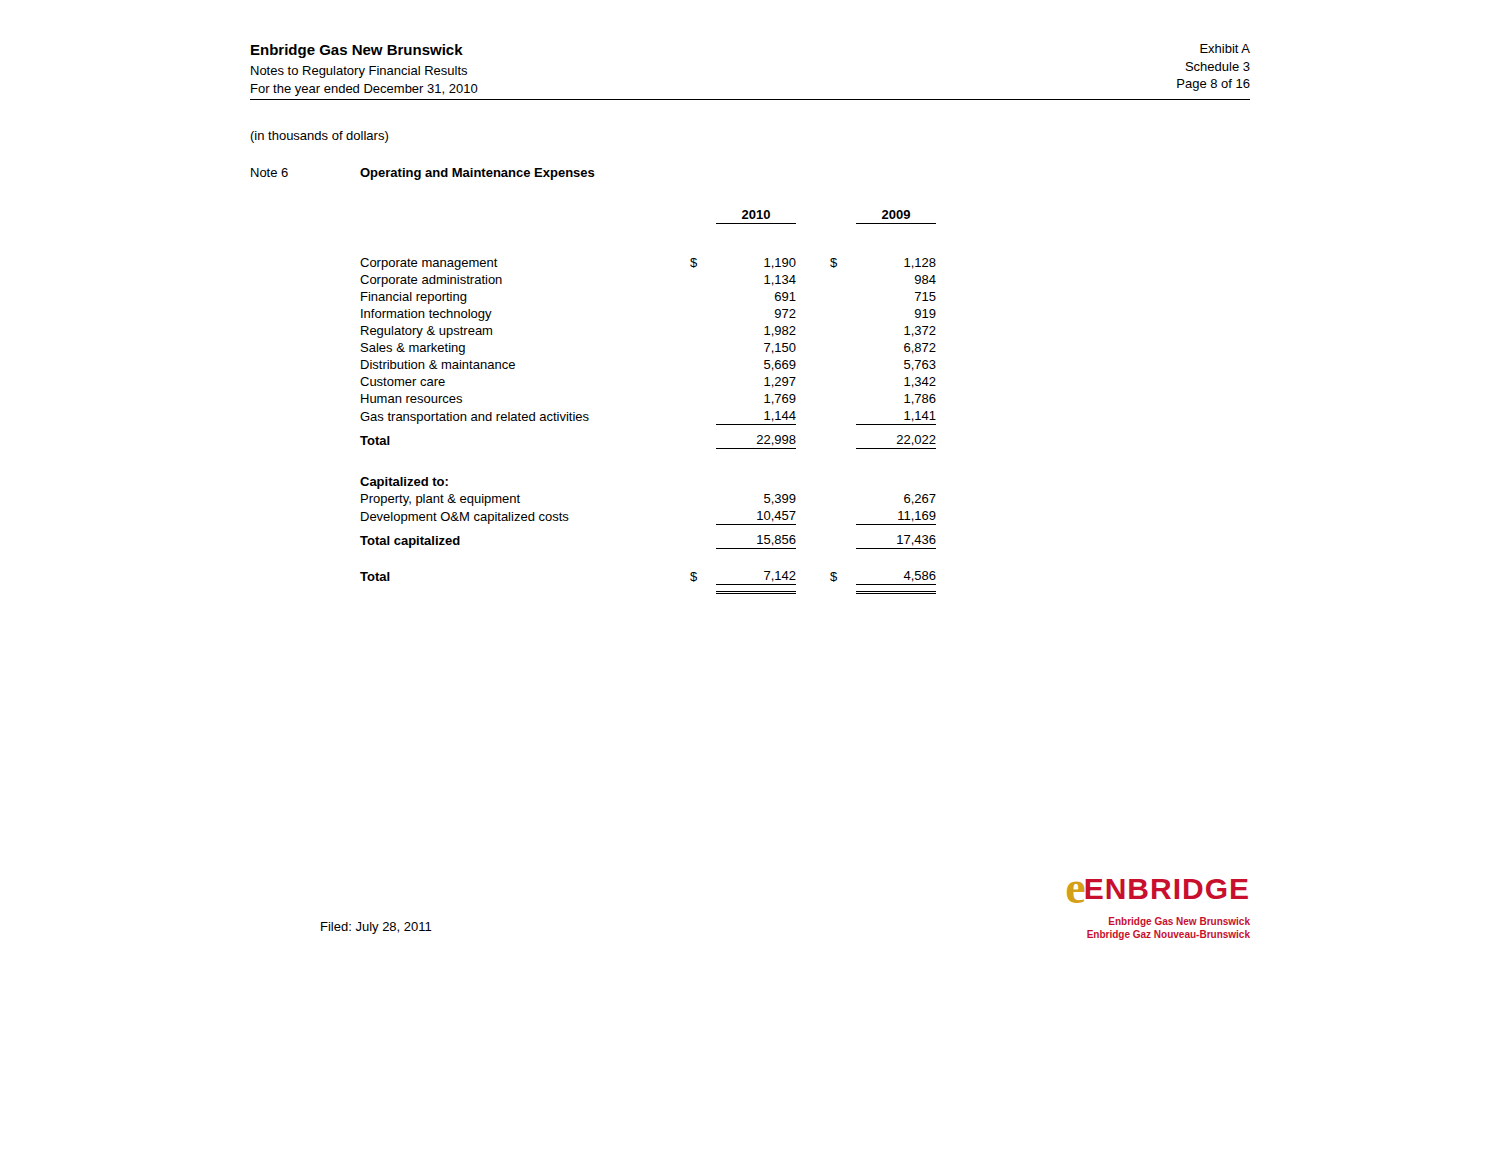Enbridge Gas New Brunswick
Notes to Regulatory Financial Results
For the year ended December 31, 2010
Exhibit A
Schedule 3
Page 8 of 16
(in thousands of dollars)
Note 6
Operating and Maintenance Expenses
| | | 2010 | | | 2009 |
| Corporate management | $ | 1,190 | | $ | 1,128 |
| Corporate administration | | 1,134 | | | 984 |
| Financial reporting | | 691 | | | 715 |
| Information technology | | 972 | | | 919 |
| Regulatory & upstream | | 1,982 | | | 1,372 |
| Sales & marketing | | 7,150 | | | 6,872 |
| Distribution & maintanance | | 5,669 | | | 5,763 |
| Customer care | | 1,297 | | | 1,342 |
| Human resources | | 1,769 | | | 1,786 |
| Gas transportation and related activities | | 1,144 | | | 1,141 |
| Total | | 22,998 | | | 22,022 |
| Capitalized to: | | | | | |
| Property, plant & equipment | | 5,399 | | | 6,267 |
| Development O&M capitalized costs | | 10,457 | | | 11,169 |
| Total capitalized | | 15,856 | | | 17,436 |
| Total | $ | 7,142 | | $ | 4,586 |
Filed: July 28, 2011
eENBRIDGE
Enbridge Gas New Brunswick
Enbridge Gaz Nouveau-Brunswick